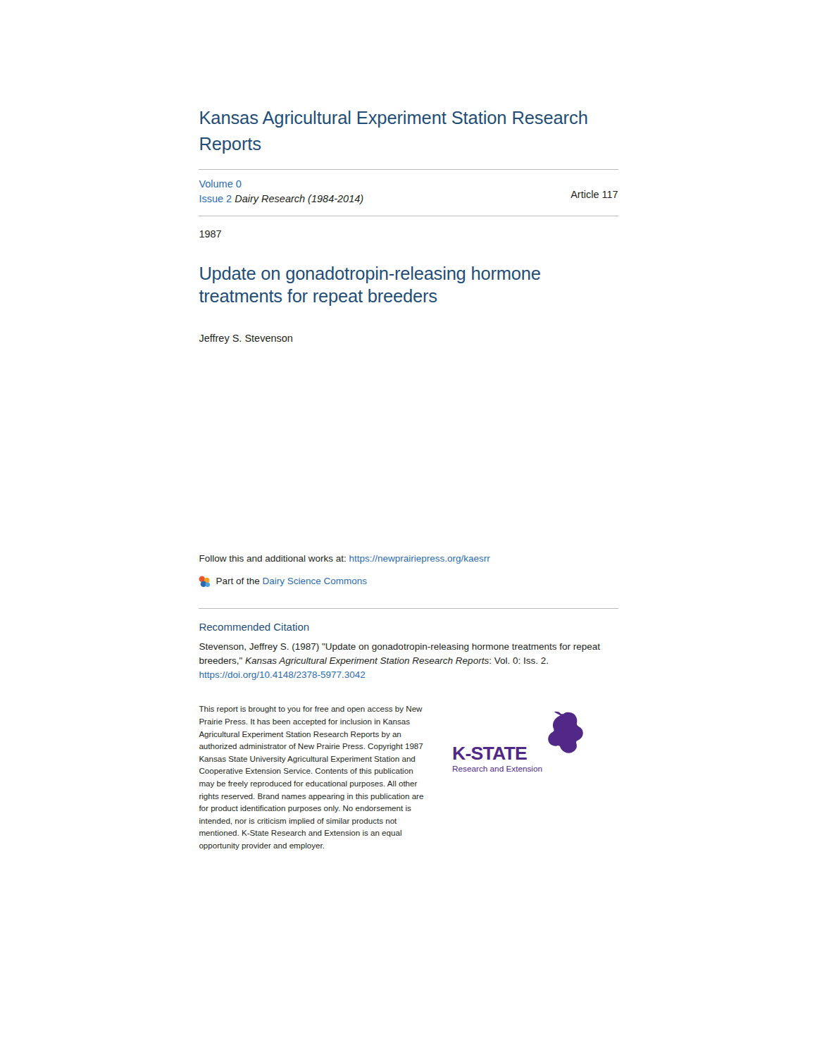Kansas Agricultural Experiment Station Research Reports
Volume 0
Issue 2 Dairy Research (1984-2014)
Article 117
1987
Update on gonadotropin-releasing hormone treatments for repeat breeders
Jeffrey S. Stevenson
Follow this and additional works at: https://newprairiepress.org/kaesrr
Part of the Dairy Science Commons
Recommended Citation
Stevenson, Jeffrey S. (1987) "Update on gonadotropin-releasing hormone treatments for repeat breeders," Kansas Agricultural Experiment Station Research Reports: Vol. 0: Iss. 2. https://doi.org/10.4148/2378-5977.3042
This report is brought to you for free and open access by New Prairie Press. It has been accepted for inclusion in Kansas Agricultural Experiment Station Research Reports by an authorized administrator of New Prairie Press. Copyright 1987 Kansas State University Agricultural Experiment Station and Cooperative Extension Service. Contents of this publication may be freely reproduced for educational purposes. All other rights reserved. Brand names appearing in this publication are for product identification purposes only. No endorsement is intended, nor is criticism implied of similar products not mentioned. K-State Research and Extension is an equal opportunity provider and employer.
K-STATE Research and Extension